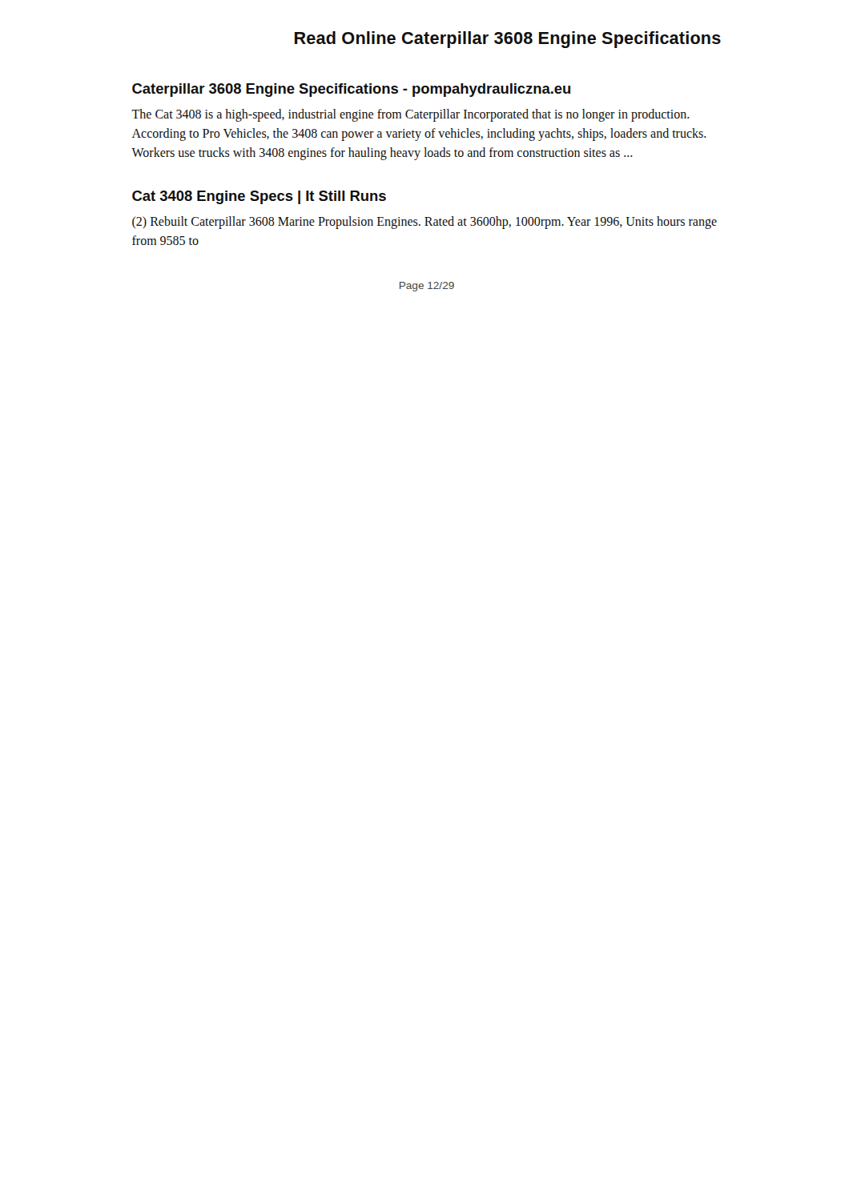Read Online Caterpillar 3608 Engine Specifications
Caterpillar 3608 Engine Specifications - pompahydrauliczna.eu
The Cat 3408 is a high-speed, industrial engine from Caterpillar Incorporated that is no longer in production. According to Pro Vehicles, the 3408 can power a variety of vehicles, including yachts, ships, loaders and trucks. Workers use trucks with 3408 engines for hauling heavy loads to and from construction sites as ...
Cat 3408 Engine Specs | It Still Runs
(2) Rebuilt Caterpillar 3608 Marine Propulsion Engines. Rated at 3600hp, 1000rpm. Year 1996, Units hours range from 9585 to
Page 12/29